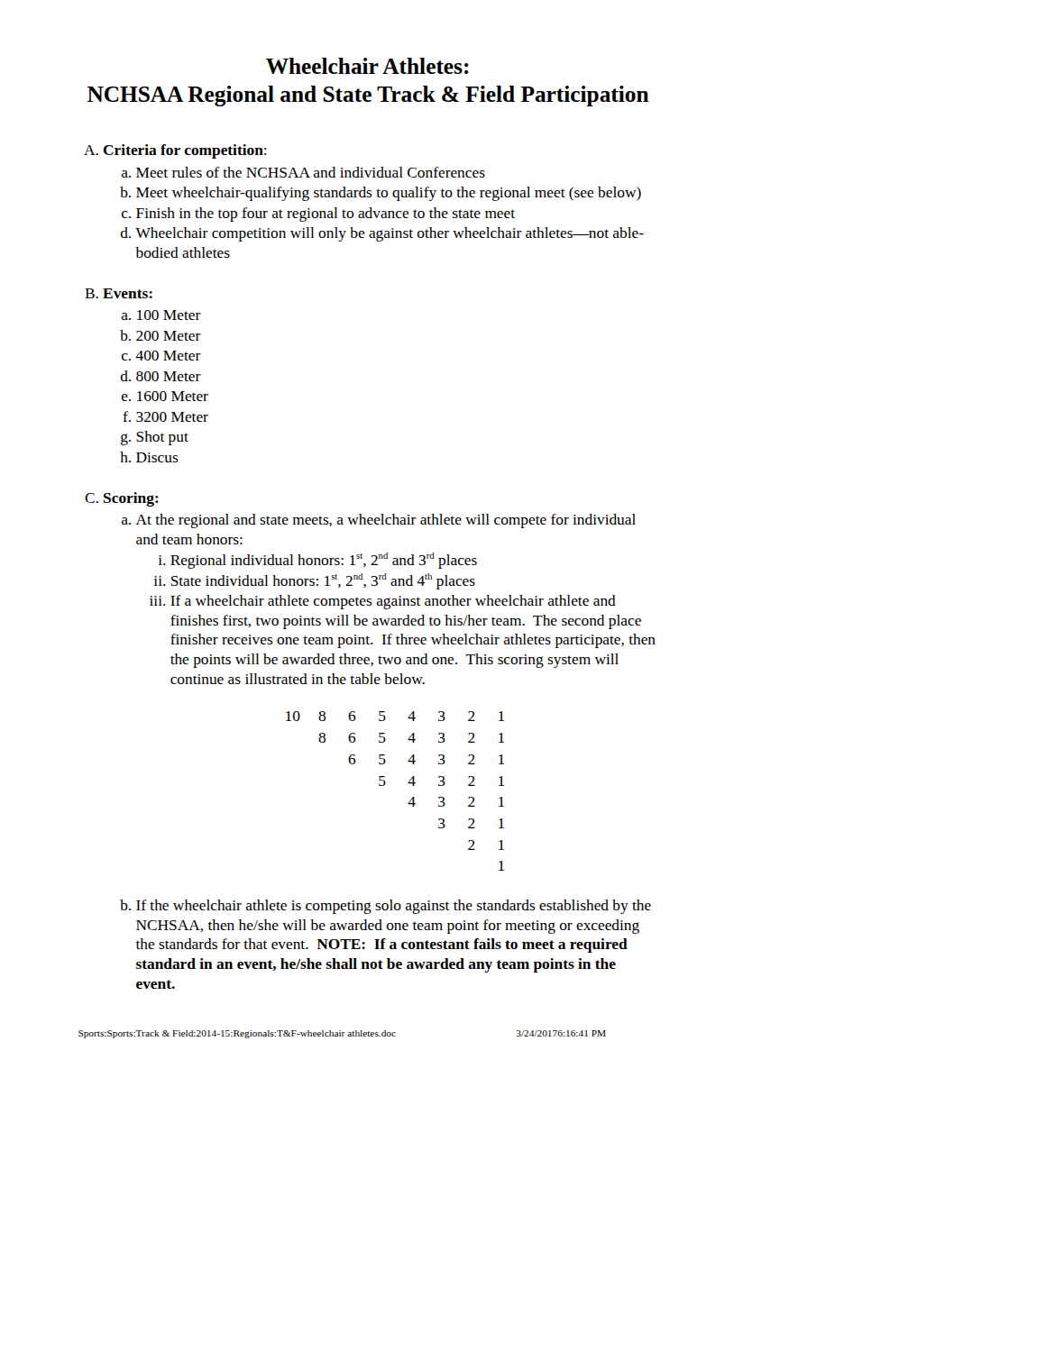Wheelchair Athletes:
NCHSAA Regional and State Track & Field Participation
Criteria for competition:
Meet rules of the NCHSAA and individual Conferences
Meet wheelchair-qualifying standards to qualify to the regional meet (see below)
Finish in the top four at regional to advance to the state meet
Wheelchair competition will only be against other wheelchair athletes—not able-bodied athletes
Events:
100 Meter
200 Meter
400 Meter
800 Meter
1600 Meter
3200 Meter
Shot put
Discus
Scoring:
At the regional and state meets, a wheelchair athlete will compete for individual and team honors:
Regional individual honors: 1st, 2nd and 3rd places
State individual honors: 1st, 2nd, 3rd and 4th places
If a wheelchair athlete competes against another wheelchair athlete and finishes first, two points will be awarded to his/her team. The second place finisher receives one team point. If three wheelchair athletes participate, then the points will be awarded three, two and one. This scoring system will continue as illustrated in the table below.
| 10 | 8 | 6 | 5 | 4 | 3 | 2 | 1 |
| | 8 | 6 | 5 | 4 | 3 | 2 | 1 |
| | | 6 | 5 | 4 | 3 | 2 | 1 |
| | | | 5 | 4 | 3 | 2 | 1 |
| | | | | 4 | 3 | 2 | 1 |
| | | | | | 3 | 2 | 1 |
| | | | | | | 2 | 1 |
| | | | | | | | 1 |
If the wheelchair athlete is competing solo against the standards established by the NCHSAA, then he/she will be awarded one team point for meeting or exceeding the standards for that event. NOTE: If a contestant fails to meet a required standard in an event, he/she shall not be awarded any team points in the event.
Sports:Sports:Track & Field:2014-15:Regionals:T&F-wheelchair athletes.doc 3/24/20176:16:41 PM